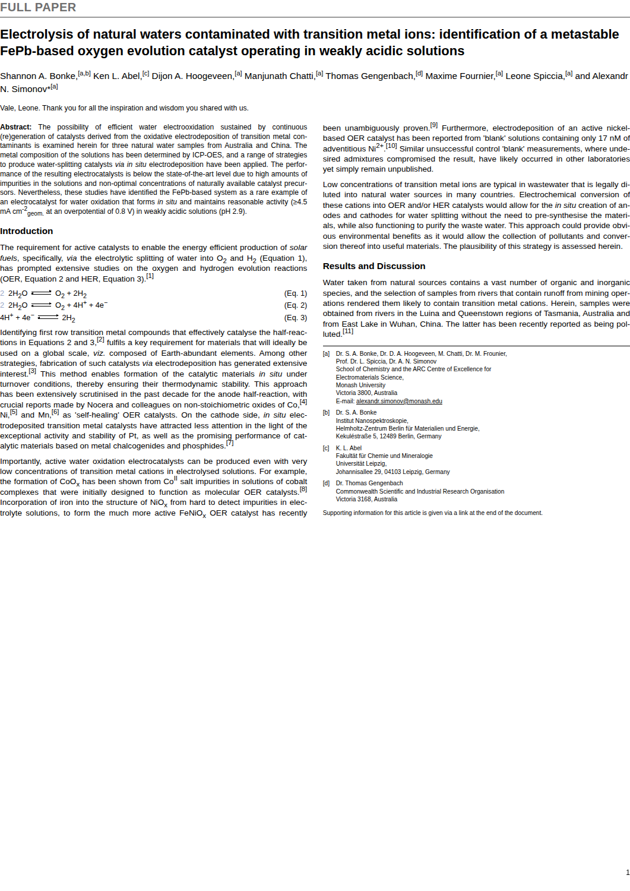FULL PAPER
Electrolysis of natural waters contaminated with transition metal ions: identification of a metastable FePb-based oxygen evolution catalyst operating in weakly acidic solutions
Shannon A. Bonke,[a,b] Ken L. Abel,[c] Dijon A. Hoogeveen,[a] Manjunath Chatti,[a] Thomas Gengenbach,[d] Maxime Fournier,[a] Leone Spiccia,[a] and Alexandr N. Simonov*[a]
Vale, Leone. Thank you for all the inspiration and wisdom you shared with us.
Abstract: The possibility of efficient water electrooxidation sustained by continuous (re)generation of catalysts derived from the oxidative electrodeposition of transition metal contaminants is examined herein for three natural water samples from Australia and China. The metal composition of the solutions has been determined by ICP-OES, and a range of strategies to produce water-splitting catalysts via in situ electrodeposition have been applied. The performance of the resulting electrocatalysts is below the state-of-the-art level due to high amounts of impurities in the solutions and non-optimal concentrations of naturally available catalyst precursors. Nevertheless, these studies have identified the FePb-based system as a rare example of an electrocatalyst for water oxidation that forms in situ and maintains reasonable activity (≥4.5 mA cm-2geom. at an overpotential of 0.8 V) in weakly acidic solutions (pH 2.9).
Introduction
The requirement for active catalysts to enable the energy efficient production of solar fuels, specifically, via the electrolytic splitting of water into O2 and H2 (Equation 1), has prompted extensive studies on the oxygen and hydrogen evolution reactions (OER, Equation 2 and HER, Equation 3).[1]
22H2O O2 + 2H2
(Eq. 1)
22H2O O2 + 4H+ + 4e−
(Eq. 2)
4H+ + 4e− 2H2
(Eq. 3)
Identifying first row transition metal compounds that effectively catalyse the half-reactions in Equations 2 and 3,[2] fulfils a key requirement for materials that will ideally be used on a global scale, viz. composed of Earth-abundant elements. Among other strategies, fabrication of such catalysts via electrodeposition has generated extensive interest.[3] This method enables formation of the catalytic materials in situ under turnover conditions, thereby ensuring their thermodynamic stability. This approach has been extensively scrutinised in the past decade for the anode half-reaction, with crucial reports made by Nocera and colleagues on non-stoichiometric oxides of Co,[4] Ni,[5] and Mn,[6] as 'self-healing' OER catalysts. On the cathode side, in situ electrodeposited transition metal catalysts have attracted less attention in the light of the exceptional activity and stability of Pt, as well as the promising performance of catalytic materials based on metal chalcogenides and phosphides.[7]
Importantly, active water oxidation electrocatalysts can be produced even with very low concentrations of transition metal cations in electrolysed solutions. For example, the formation of CoOx has been shown from CoII salt impurities in solutions of cobalt complexes that were initially designed to function as molecular OER catalysts.[8] Incorporation of iron into the structure of NiOx from hard to detect impurities in electrolyte solutions, to form the much more active FeNiOx OER catalyst has recently been unambiguously proven.[9] Furthermore, electrodeposition of an active nickel-based OER catalyst has been reported from 'blank' solutions containing only 17 nM of adventitious Ni2+.[10] Similar unsuccessful control 'blank' measurements, where undesired admixtures compromised the result, have likely occurred in other laboratories yet simply remain unpublished.
Low concentrations of transition metal ions are typical in wastewater that is legally diluted into natural water sources in many countries. Electrochemical conversion of these cations into OER and/or HER catalysts would allow for the in situ creation of anodes and cathodes for water splitting without the need to pre-synthesise the materials, while also functioning to purify the waste water. This approach could provide obvious environmental benefits as it would allow the collection of pollutants and conversion thereof into useful materials. The plausibility of this strategy is assessed herein.
Results and Discussion
Water taken from natural sources contains a vast number of organic and inorganic species, and the selection of samples from rivers that contain runoff from mining operations rendered them likely to contain transition metal cations. Herein, samples were obtained from rivers in the Luina and Queenstown regions of Tasmania, Australia and from East Lake in Wuhan, China. The latter has been recently reported as being polluted.[11]
| [a] | Dr. S. A. Bonke, Dr. D. A. Hoogeveen, M. Chatti, Dr. M. Frounier, Prof. Dr. L. Spiccia, Dr. A. N. Simonov School of Chemistry and the ARC Centre of Excellence for Electromaterials Science, Monash University Victoria 3800, Australia E-mail: alexandr.simonov@monash.edu |
| [b] | Dr. S. A. Bonke Institut Nanospektroskopie, Helmholtz-Zentrum Berlin für Materialien und Energie, Kekuléstraße 5, 12489 Berlin, Germany |
| [c] | K. L. Abel Fakultät für Chemie und Mineralogie Universität Leipzig, Johannisallee 29, 04103 Leipzig, Germany |
| [d] | Dr. Thomas Gengenbach Commonwealth Scientific and Industrial Research Organisation Victoria 3168, Australia |
Supporting information for this article is given via a link at the end of the document.
1